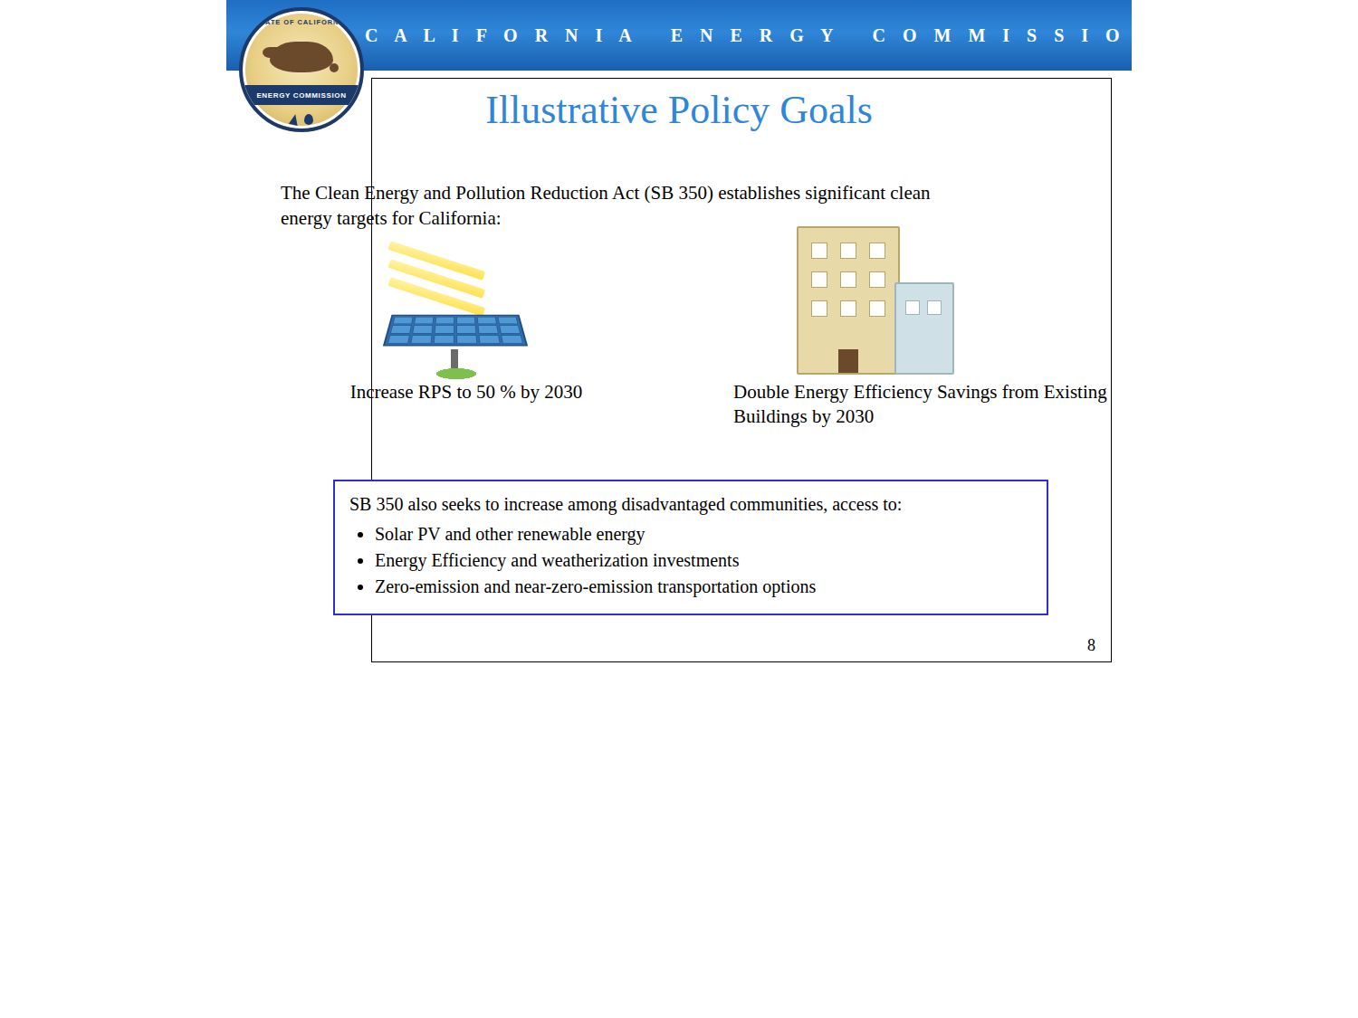C A L I F O R N I A E N E R G Y C O M M I S S I O N
STATE OF CALIFORNIA
ENERGY COMMISSION
Illustrative Policy Goals
The Clean Energy and Pollution Reduction Act (SB 350) establishes significant clean energy targets for California:
Increase RPS to 50 % by 2030
Double Energy Efficiency Savings from Existing Buildings by 2030
SB 350 also seeks to increase among disadvantaged communities, access to:
Solar PV and other renewable energy
Energy Efficiency and weatherization investments
Zero-emission and near-zero-emission transportation options
8